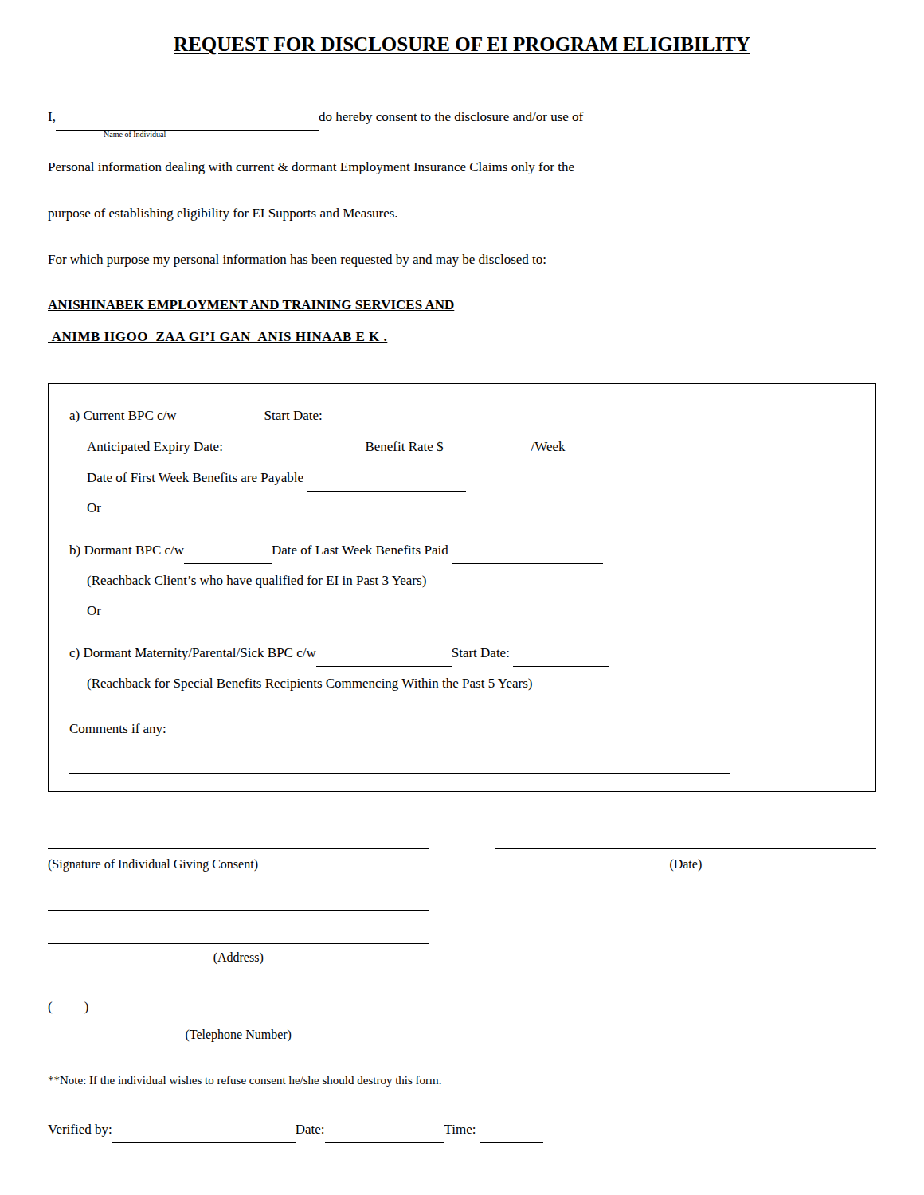REQUEST FOR DISCLOSURE OF EI PROGRAM ELIGIBILITY
I, do hereby consent to the disclosure and/or use of
Name of Individual
Personal information dealing with current & dormant Employment Insurance Claims only for the
purpose of establishing eligibility for EI Supports and Measures.
For which purpose my personal information has been requested by and may be disclosed to:
ANISHINABEK EMPLOYMENT AND TRAINING SERVICES AND
ANIMB IIGOO ZAA GI’I GAN ANIS HINAAB E K .
a) Current BPC c/w Start Date:
Anticipated Expiry Date: Benefit Rate $ /Week
Date of First Week Benefits are Payable
Or
b) Dormant BPC c/w Date of Last Week Benefits Paid
(Reachback Client’s who have qualified for EI in Past 3 Years)
Or
c) Dormant Maternity/Parental/Sick BPC c/w Start Date:
(Reachback for Special Benefits Recipients Commencing Within the Past 5 Years)
Comments if any:
(Signature of Individual Giving Consent)
(Date)
(Address)
( )
(Telephone Number)
**Note: If the individual wishes to refuse consent he/she should destroy this form.
Verified by: Date: Time: